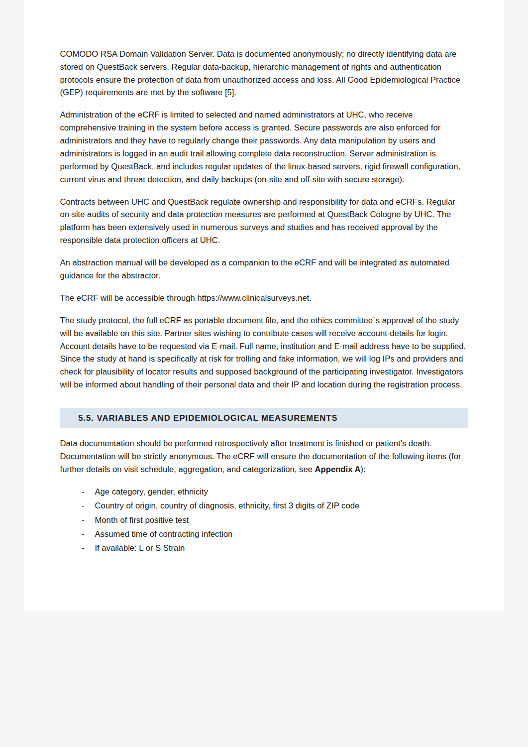COMODO RSA Domain Validation Server. Data is documented anonymously; no directly identifying data are stored on QuestBack servers. Regular data-backup, hierarchic management of rights and authentication protocols ensure the protection of data from unauthorized access and loss. All Good Epidemiological Practice (GEP) requirements are met by the software [5].
Administration of the eCRF is limited to selected and named administrators at UHC, who receive comprehensive training in the system before access is granted. Secure passwords are also enforced for administrators and they have to regularly change their passwords. Any data manipulation by users and administrators is logged in an audit trail allowing complete data reconstruction. Server administration is performed by QuestBack, and includes regular updates of the linux-based servers, rigid firewall configuration, current virus and threat detection, and daily backups (on-site and off-site with secure storage).
Contracts between UHC and QuestBack regulate ownership and responsibility for data and eCRFs. Regular on-site audits of security and data protection measures are performed at QuestBack Cologne by UHC. The platform has been extensively used in numerous surveys and studies and has received approval by the responsible data protection officers at UHC.
An abstraction manual will be developed as a companion to the eCRF and will be integrated as automated guidance for the abstractor.
The eCRF will be accessible through https://www.clinicalsurveys.net.
The study protocol, the full eCRF as portable document file, and the ethics committee´s approval of the study will be available on this site. Partner sites wishing to contribute cases will receive account-details for login. Account details have to be requested via E-mail. Full name, institution and E-mail address have to be supplied. Since the study at hand is specifically at risk for trolling and fake information, we will log IPs and providers and check for plausibility of locator results and supposed background of the participating investigator. Investigators will be informed about handling of their personal data and their IP and location during the registration process.
5.5. Variables and Epidemiological Measurements
Data documentation should be performed retrospectively after treatment is finished or patient's death. Documentation will be strictly anonymous. The eCRF will ensure the documentation of the following items (for further details on visit schedule, aggregation, and categorization, see Appendix A):
Age category, gender, ethnicity
Country of origin, country of diagnosis, ethnicity, first 3 digits of ZIP code
Month of first positive test
Assumed time of contracting infection
If available: L or S Strain